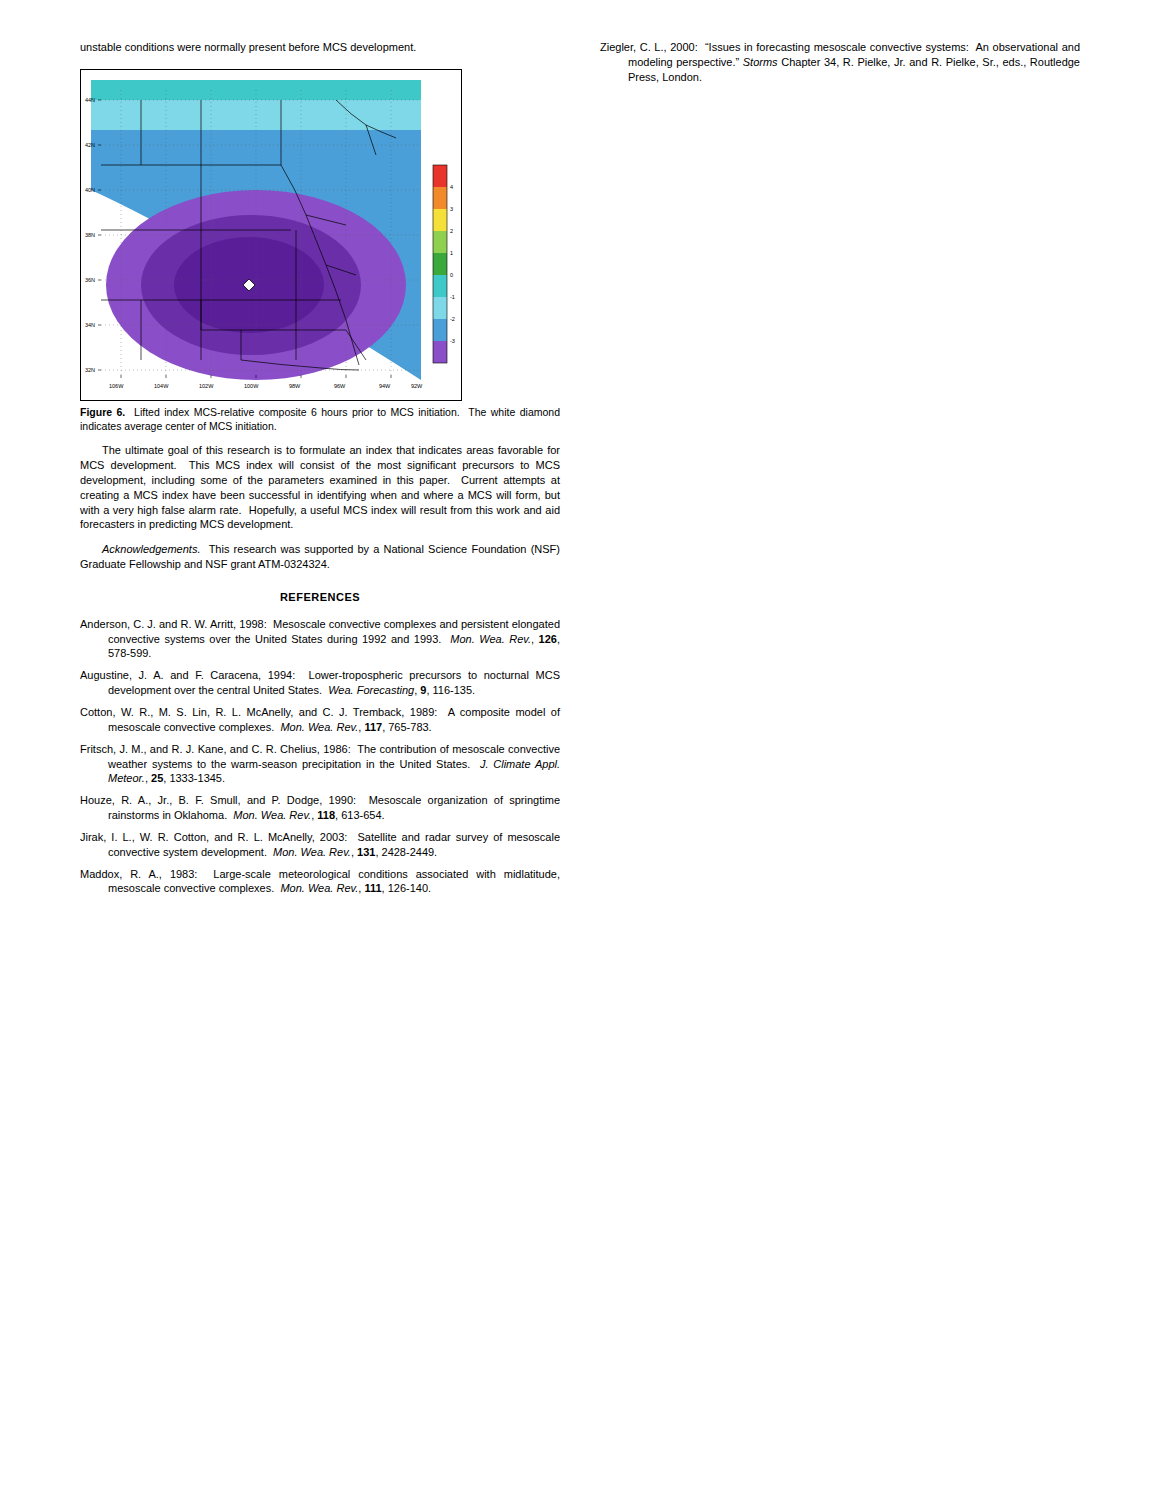unstable conditions were normally present before MCS development.
44N 42N 40N 38N 36N 34N 32N 106W 104W 102W 100W 98W 96W 94W 92W 4 3 2 1 0 -1 -2 -3
Figure 6. Lifted index MCS-relative composite 6 hours prior to MCS initiation. The white diamond indicates average center of MCS initiation.
The ultimate goal of this research is to formulate an index that indicates areas favorable for MCS development. This MCS index will consist of the most significant precursors to MCS development, including some of the parameters examined in this paper. Current attempts at creating a MCS index have been successful in identifying when and where a MCS will form, but with a very high false alarm rate. Hopefully, a useful MCS index will result from this work and aid forecasters in predicting MCS development.
Acknowledgements. This research was supported by a National Science Foundation (NSF) Graduate Fellowship and NSF grant ATM-0324324.
REFERENCES
Anderson, C. J. and R. W. Arritt, 1998: Mesoscale convective complexes and persistent elongated convective systems over the United States during 1992 and 1993. Mon. Wea. Rev., 126, 578-599.
Augustine, J. A. and F. Caracena, 1994: Lower-tropospheric precursors to nocturnal MCS development over the central United States. Wea. Forecasting, 9, 116-135.
Cotton, W. R., M. S. Lin, R. L. McAnelly, and C. J. Tremback, 1989: A composite model of mesoscale convective complexes. Mon. Wea. Rev., 117, 765-783.
Fritsch, J. M., and R. J. Kane, and C. R. Chelius, 1986: The contribution of mesoscale convective weather systems to the warm-season precipitation in the United States. J. Climate Appl. Meteor., 25, 1333-1345.
Houze, R. A., Jr., B. F. Smull, and P. Dodge, 1990: Mesoscale organization of springtime rainstorms in Oklahoma. Mon. Wea. Rev., 118, 613-654.
Jirak, I. L., W. R. Cotton, and R. L. McAnelly, 2003: Satellite and radar survey of mesoscale convective system development. Mon. Wea. Rev., 131, 2428-2449.
Maddox, R. A., 1983: Large-scale meteorological conditions associated with midlatitude, mesoscale convective complexes. Mon. Wea. Rev., 111, 126-140.
Ziegler, C. L., 2000: “Issues in forecasting mesoscale convective systems: An observational and modeling perspective.” Storms Chapter 34, R. Pielke, Jr. and R. Pielke, Sr., eds., Routledge Press, London.